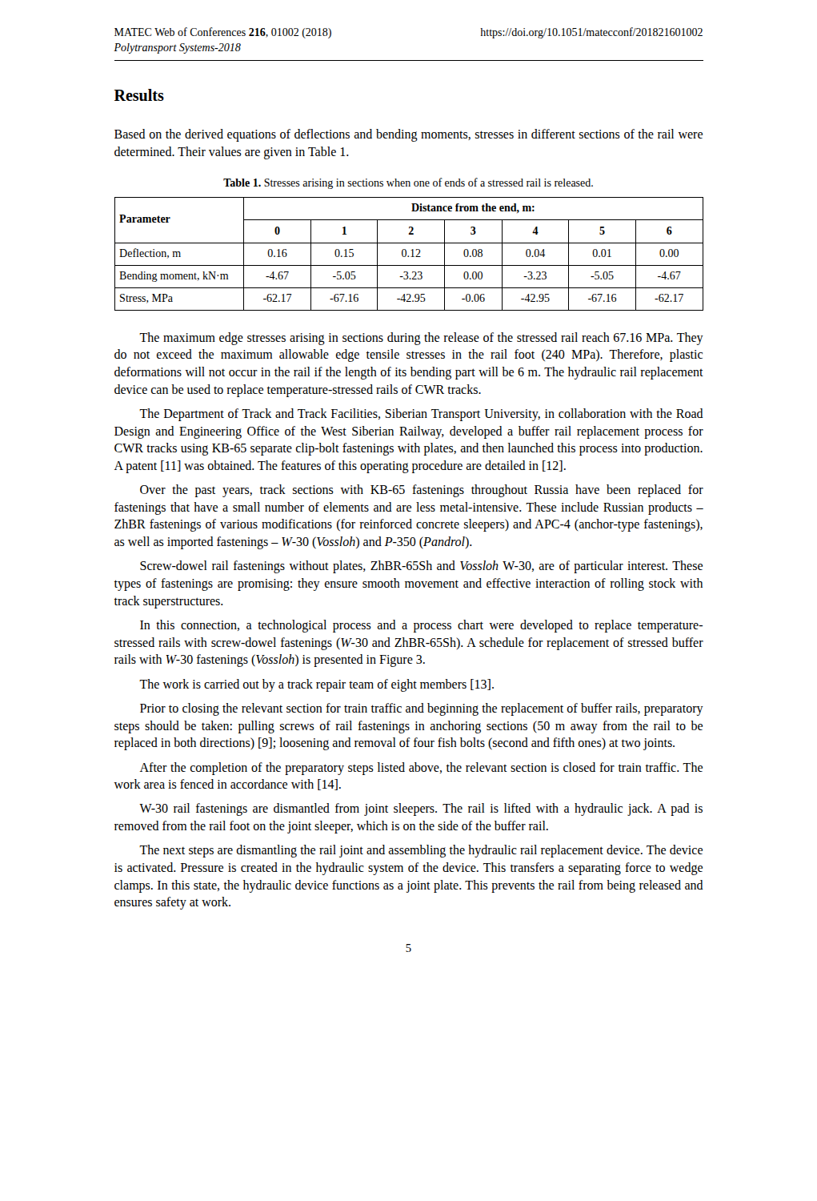MATEC Web of Conferences 216, 01002 (2018)
Polytransport Systems-2018
https://doi.org/10.1051/matecconf/201821601002
Results
Based on the derived equations of deflections and bending moments, stresses in different sections of the rail were determined. Their values are given in Table 1.
Table 1. Stresses arising in sections when one of ends of a stressed rail is released.
| Parameter | Distance from the end, m: |
| --- | --- |
| 0 | 1 | 2 | 3 | 4 | 5 | 6 |
| Deflection, m | 0.16 | 0.15 | 0.12 | 0.08 | 0.04 | 0.01 | 0.00 |
| Bending moment, kN·m | -4.67 | -5.05 | -3.23 | 0.00 | -3.23 | -5.05 | -4.67 |
| Stress, MPa | -62.17 | -67.16 | -42.95 | -0.06 | -42.95 | -67.16 | -62.17 |
The maximum edge stresses arising in sections during the release of the stressed rail reach 67.16 MPa. They do not exceed the maximum allowable edge tensile stresses in the rail foot (240 MPa). Therefore, plastic deformations will not occur in the rail if the length of its bending part will be 6 m. The hydraulic rail replacement device can be used to replace temperature-stressed rails of CWR tracks.
The Department of Track and Track Facilities, Siberian Transport University, in collaboration with the Road Design and Engineering Office of the West Siberian Railway, developed a buffer rail replacement process for CWR tracks using KB-65 separate clip-bolt fastenings with plates, and then launched this process into production. A patent [11] was obtained. The features of this operating procedure are detailed in [12].
Over the past years, track sections with KB-65 fastenings throughout Russia have been replaced for fastenings that have a small number of elements and are less metal-intensive. These include Russian products – ZhBR fastenings of various modifications (for reinforced concrete sleepers) and APC-4 (anchor-type fastenings), as well as imported fastenings – W-30 (Vossloh) and P-350 (Pandrol).
Screw-dowel rail fastenings without plates, ZhBR-65Sh and Vossloh W-30, are of particular interest. These types of fastenings are promising: they ensure smooth movement and effective interaction of rolling stock with track superstructures.
In this connection, a technological process and a process chart were developed to replace temperature-stressed rails with screw-dowel fastenings (W-30 and ZhBR-65Sh). A schedule for replacement of stressed buffer rails with W-30 fastenings (Vossloh) is presented in Figure 3.
The work is carried out by a track repair team of eight members [13].
Prior to closing the relevant section for train traffic and beginning the replacement of buffer rails, preparatory steps should be taken: pulling screws of rail fastenings in anchoring sections (50 m away from the rail to be replaced in both directions) [9]; loosening and removal of four fish bolts (second and fifth ones) at two joints.
After the completion of the preparatory steps listed above, the relevant section is closed for train traffic. The work area is fenced in accordance with [14].
W-30 rail fastenings are dismantled from joint sleepers. The rail is lifted with a hydraulic jack. A pad is removed from the rail foot on the joint sleeper, which is on the side of the buffer rail.
The next steps are dismantling the rail joint and assembling the hydraulic rail replacement device. The device is activated. Pressure is created in the hydraulic system of the device. This transfers a separating force to wedge clamps. In this state, the hydraulic device functions as a joint plate. This prevents the rail from being released and ensures safety at work.
5